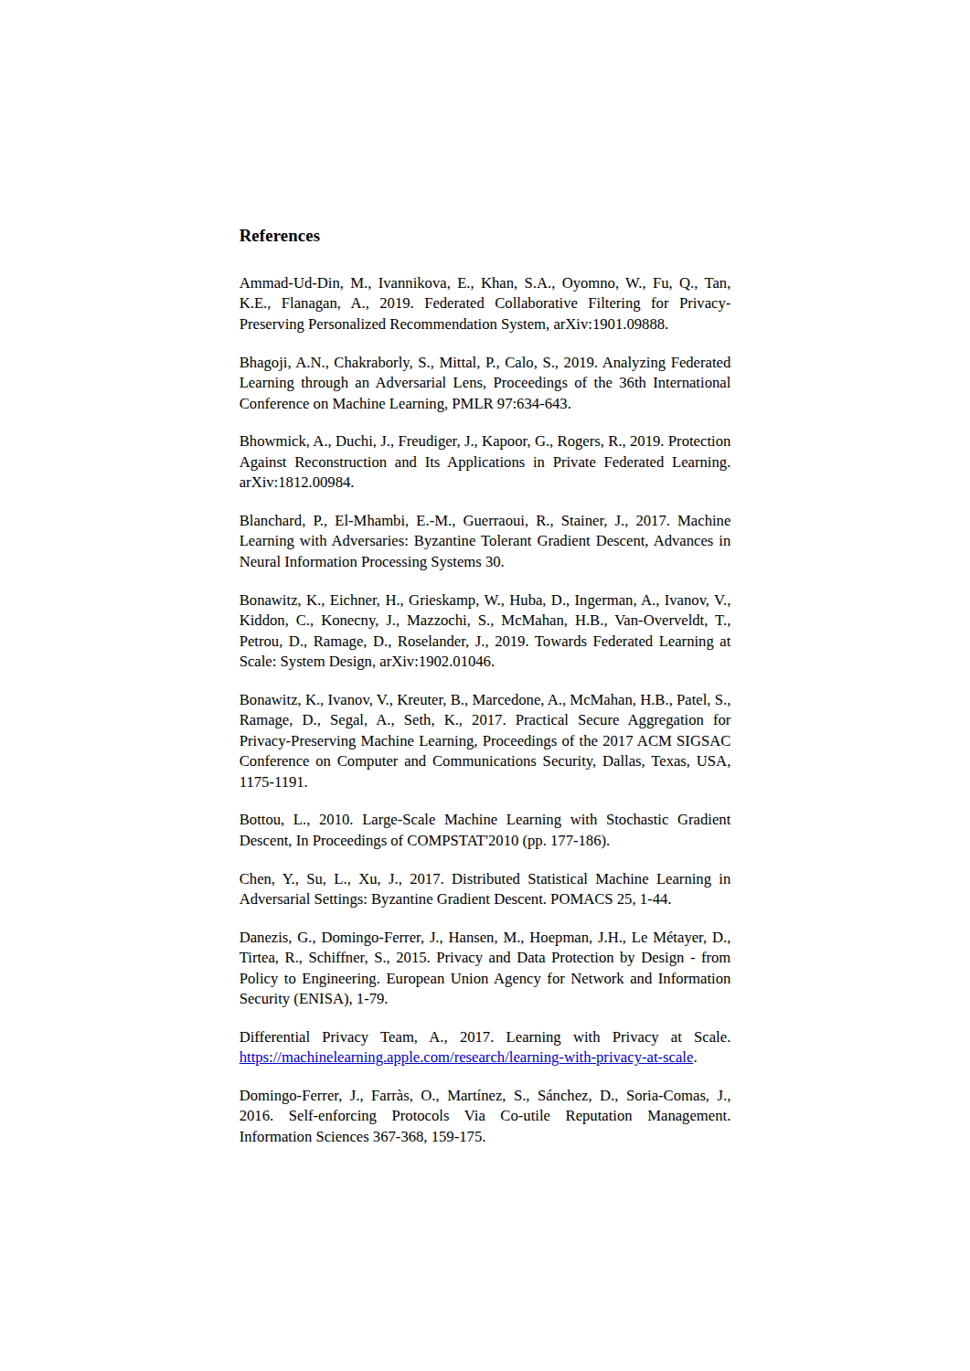References
Ammad-Ud-Din, M., Ivannikova, E., Khan, S.A., Oyomno, W., Fu, Q., Tan, K.E., Flanagan, A., 2019. Federated Collaborative Filtering for Privacy-Preserving Personalized Recommendation System, arXiv:1901.09888.
Bhagoji, A.N., Chakraborly, S., Mittal, P., Calo, S., 2019. Analyzing Federated Learning through an Adversarial Lens, Proceedings of the 36th International Conference on Machine Learning, PMLR 97:634-643.
Bhowmick, A., Duchi, J., Freudiger, J., Kapoor, G., Rogers, R., 2019. Protection Against Reconstruction and Its Applications in Private Federated Learning. arXiv:1812.00984.
Blanchard, P., El-Mhambi, E.-M., Guerraoui, R., Stainer, J., 2017. Machine Learning with Adversaries: Byzantine Tolerant Gradient Descent, Advances in Neural Information Processing Systems 30.
Bonawitz, K., Eichner, H., Grieskamp, W., Huba, D., Ingerman, A., Ivanov, V., Kiddon, C., Konecny, J., Mazzochi, S., McMahan, H.B., Van-Overveldt, T., Petrou, D., Ramage, D., Roselander, J., 2019. Towards Federated Learning at Scale: System Design, arXiv:1902.01046.
Bonawitz, K., Ivanov, V., Kreuter, B., Marcedone, A., McMahan, H.B., Patel, S., Ramage, D., Segal, A., Seth, K., 2017. Practical Secure Aggregation for Privacy-Preserving Machine Learning, Proceedings of the 2017 ACM SIGSAC Conference on Computer and Communications Security, Dallas, Texas, USA, 1175-1191.
Bottou, L., 2010. Large-Scale Machine Learning with Stochastic Gradient Descent, In Proceedings of COMPSTAT'2010 (pp. 177-186).
Chen, Y., Su, L., Xu, J., 2017. Distributed Statistical Machine Learning in Adversarial Settings: Byzantine Gradient Descent. POMACS 25, 1-44.
Danezis, G., Domingo-Ferrer, J., Hansen, M., Hoepman, J.H., Le Métayer, D., Tirtea, R., Schiffner, S., 2015. Privacy and Data Protection by Design - from Policy to Engineering. European Union Agency for Network and Information Security (ENISA), 1-79.
Differential Privacy Team, A., 2017. Learning with Privacy at Scale. https://machinelearning.apple.com/research/learning-with-privacy-at-scale.
Domingo-Ferrer, J., Farràs, O., Martínez, S., Sánchez, D., Soria-Comas, J., 2016. Self-enforcing Protocols Via Co-utile Reputation Management. Information Sciences 367-368, 159-175.